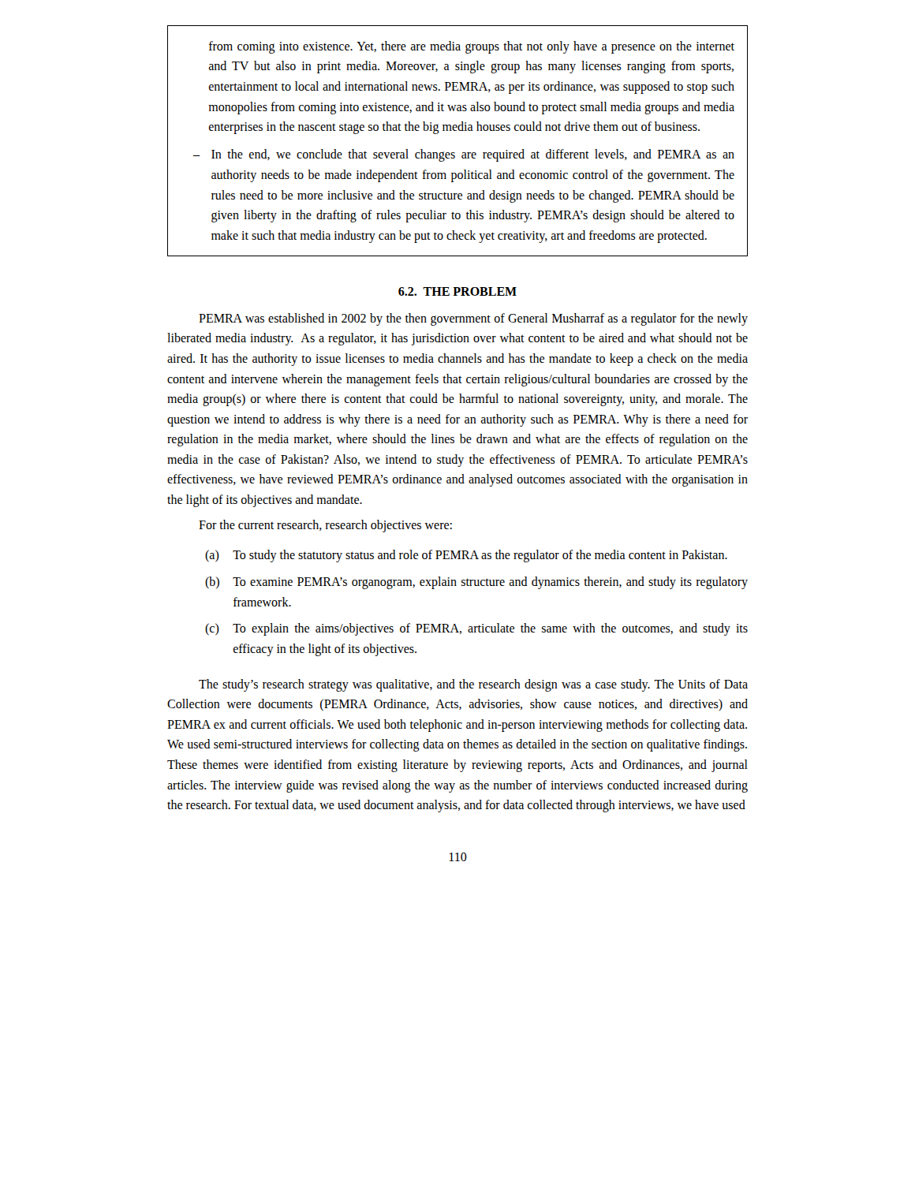from coming into existence. Yet, there are media groups that not only have a presence on the internet and TV but also in print media. Moreover, a single group has many licenses ranging from sports, entertainment to local and international news. PEMRA, as per its ordinance, was supposed to stop such monopolies from coming into existence, and it was also bound to protect small media groups and media enterprises in the nascent stage so that the big media houses could not drive them out of business.
In the end, we conclude that several changes are required at different levels, and PEMRA as an authority needs to be made independent from political and economic control of the government. The rules need to be more inclusive and the structure and design needs to be changed. PEMRA should be given liberty in the drafting of rules peculiar to this industry. PEMRA’s design should be altered to make it such that media industry can be put to check yet creativity, art and freedoms are protected.
6.2. THE PROBLEM
PEMRA was established in 2002 by the then government of General Musharraf as a regulator for the newly liberated media industry. As a regulator, it has jurisdiction over what content to be aired and what should not be aired. It has the authority to issue licenses to media channels and has the mandate to keep a check on the media content and intervene wherein the management feels that certain religious/cultural boundaries are crossed by the media group(s) or where there is content that could be harmful to national sovereignty, unity, and morale. The question we intend to address is why there is a need for an authority such as PEMRA. Why is there a need for regulation in the media market, where should the lines be drawn and what are the effects of regulation on the media in the case of Pakistan? Also, we intend to study the effectiveness of PEMRA. To articulate PEMRA’s effectiveness, we have reviewed PEMRA’s ordinance and analysed outcomes associated with the organisation in the light of its objectives and mandate.
For the current research, research objectives were:
To study the statutory status and role of PEMRA as the regulator of the media content in Pakistan.
To examine PEMRA’s organogram, explain structure and dynamics therein, and study its regulatory framework.
To explain the aims/objectives of PEMRA, articulate the same with the outcomes, and study its efficacy in the light of its objectives.
The study’s research strategy was qualitative, and the research design was a case study. The Units of Data Collection were documents (PEMRA Ordinance, Acts, advisories, show cause notices, and directives) and PEMRA ex and current officials. We used both telephonic and in-person interviewing methods for collecting data. We used semi-structured interviews for collecting data on themes as detailed in the section on qualitative findings. These themes were identified from existing literature by reviewing reports, Acts and Ordinances, and journal articles. The interview guide was revised along the way as the number of interviews conducted increased during the research. For textual data, we used document analysis, and for data collected through interviews, we have used
110